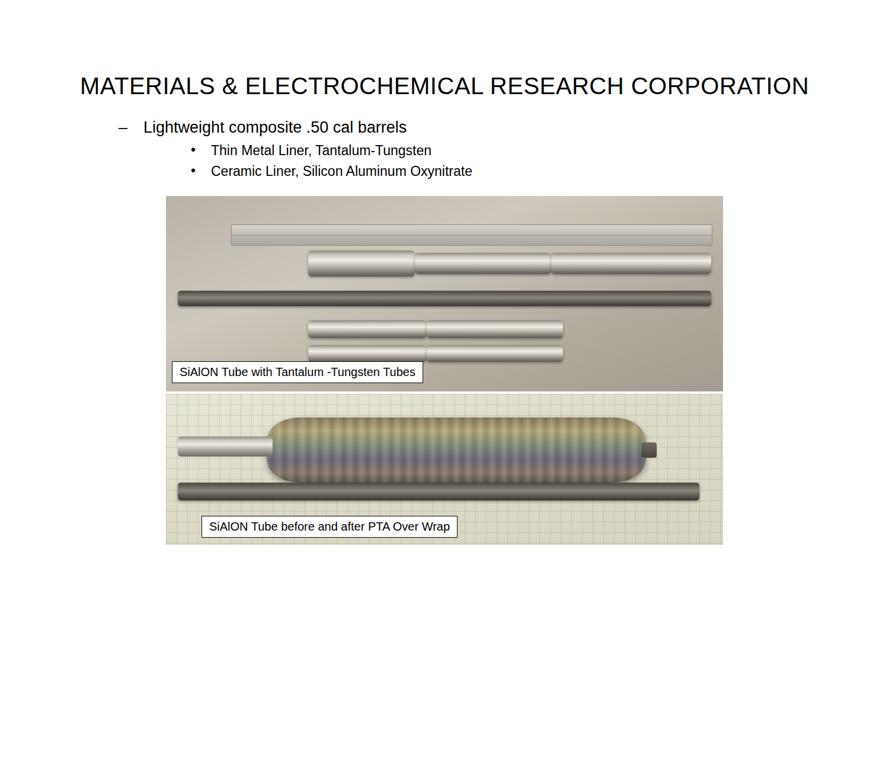MATERIALS & ELECTROCHEMICAL RESEARCH CORPORATION
Lightweight composite .50 cal barrels
Thin Metal Liner, Tantalum-Tungsten
Ceramic Liner, Silicon Aluminum Oxynitrate
SiAlON Tube with Tantalum -Tungsten Tubes
SiAlON Tube before and after PTA Over Wrap